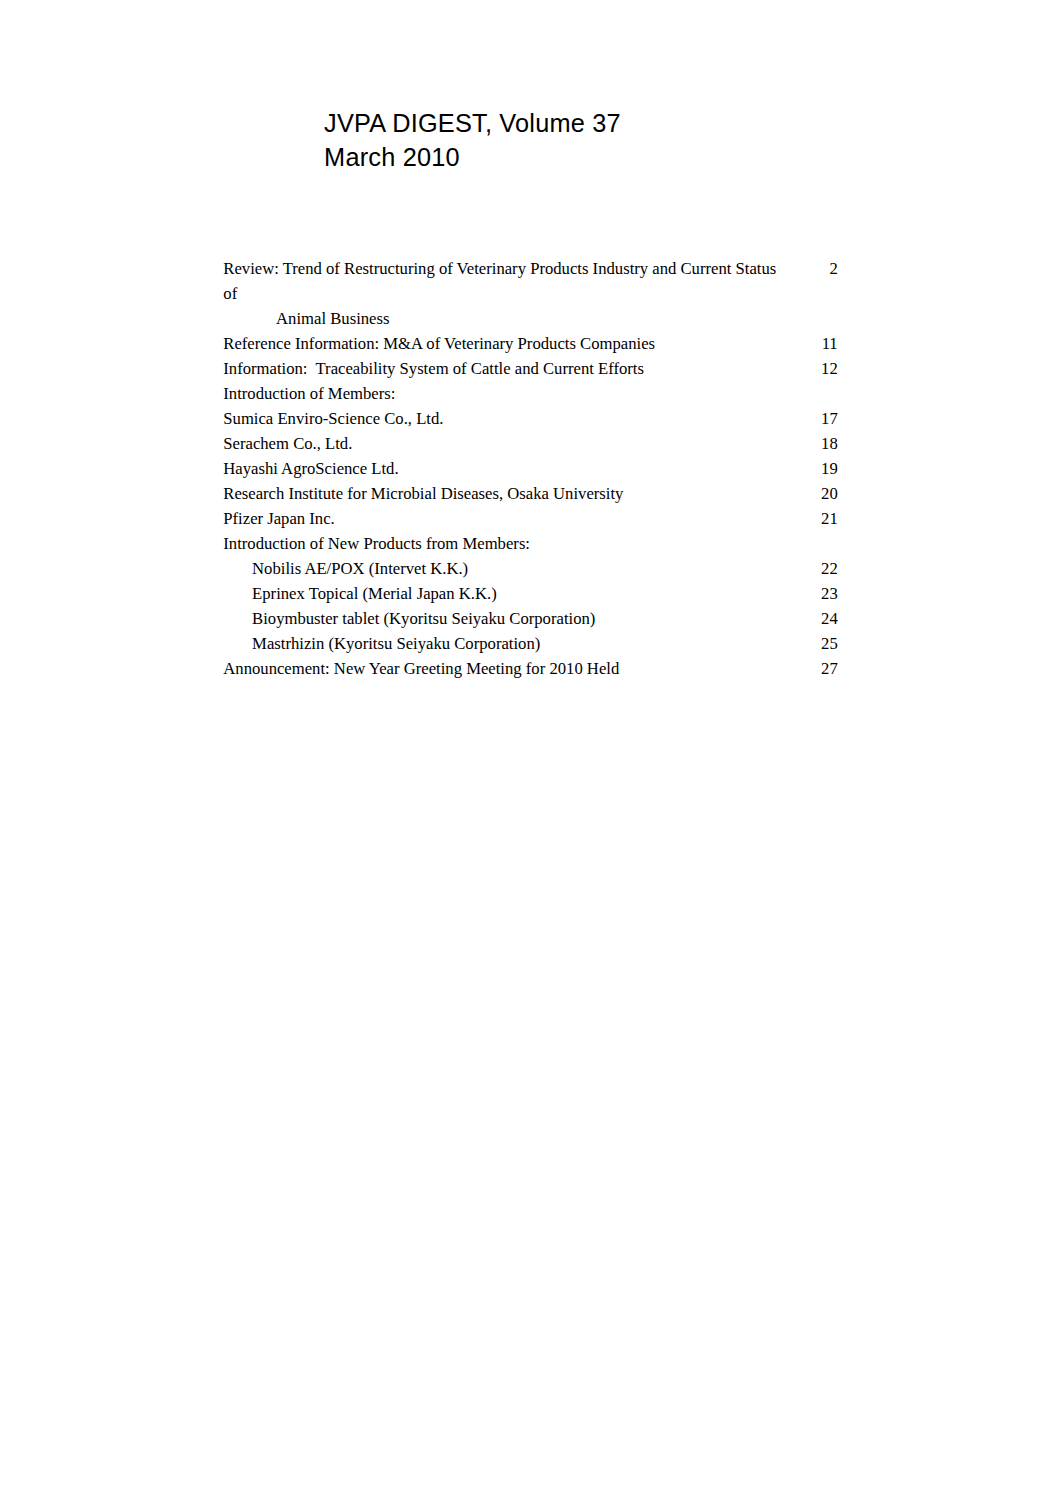JVPA DIGEST, Volume 37March 2010
| Review: Trend of Restructuring of Veterinary Products Industry and Current Status of Animal Business | 2 |
| Reference Information: M&A of Veterinary Products Companies | 11 |
| Information: Traceability System of Cattle and Current Efforts | 12 |
| Introduction of Members: | |
| Sumica Enviro-Science Co., Ltd. | 17 |
| Serachem Co., Ltd. | 18 |
| Hayashi AgroScience Ltd. | 19 |
| Research Institute for Microbial Diseases, Osaka University | 20 |
| Pfizer Japan Inc. | 21 |
| Introduction of New Products from Members: | |
| Nobilis AE/POX (Intervet K.K.) | 22 |
| Eprinex Topical (Merial Japan K.K.) | 23 |
| Bioymbuster tablet (Kyoritsu Seiyaku Corporation) | 24 |
| Mastrhizin (Kyoritsu Seiyaku Corporation) | 25 |
| Announcement: New Year Greeting Meeting for 2010 Held | 27 |